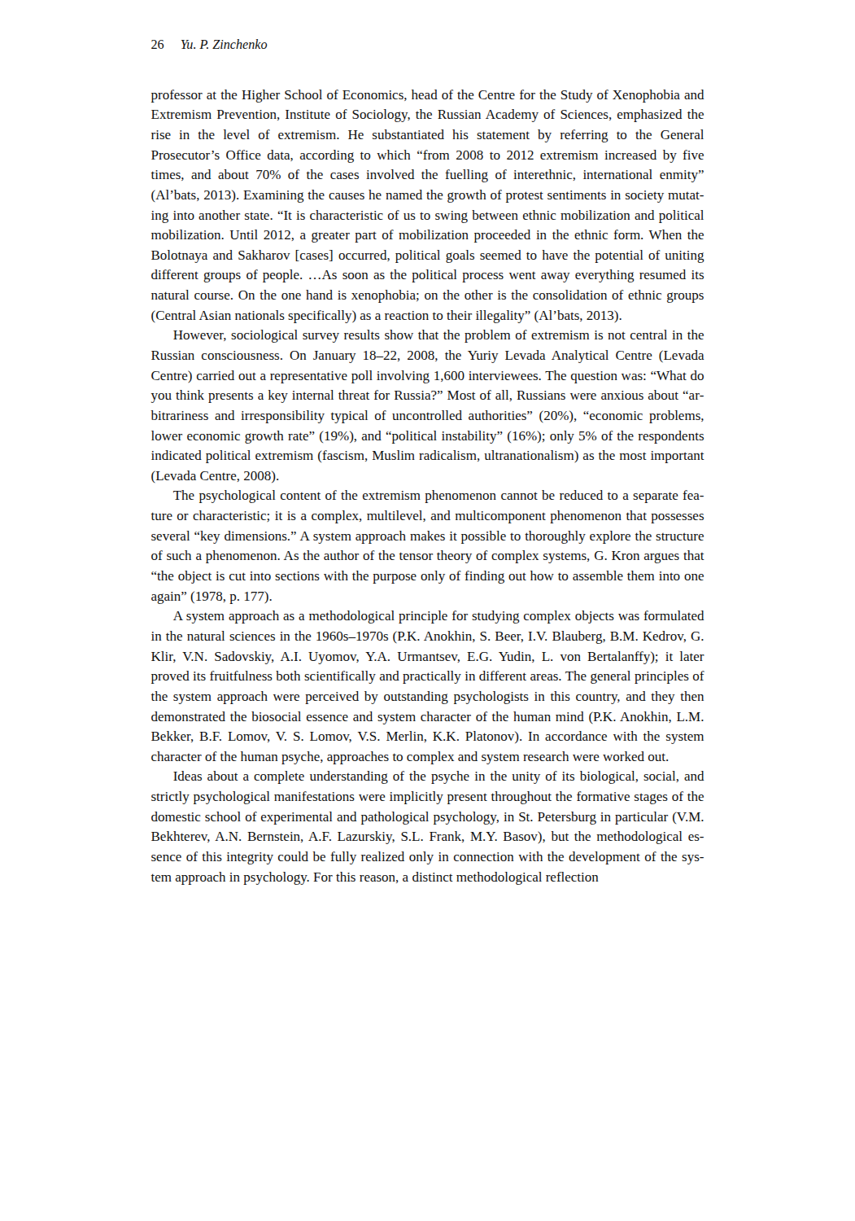26 Yu. P. Zinchenko
professor at the Higher School of Economics, head of the Centre for the Study of Xenophobia and Extremism Prevention, Institute of Sociology, the Russian Academy of Sciences, emphasized the rise in the level of extremism. He substantiated his statement by referring to the General Prosecutor’s Office data, according to which “from 2008 to 2012 extremism increased by five times, and about 70% of the cases involved the fuelling of interethnic, international enmity” (Al’bats, 2013). Examining the causes he named the growth of protest sentiments in society mutating into another state. “It is characteristic of us to swing between ethnic mobilization and political mobilization. Until 2012, a greater part of mobilization proceeded in the ethnic form. When the Bolotnaya and Sakharov [cases] occurred, political goals seemed to have the potential of uniting different groups of people. …As soon as the political process went away everything resumed its natural course. On the one hand is xenophobia; on the other is the consolidation of ethnic groups (Central Asian nationals specifically) as a reaction to their illegality” (Al’bats, 2013).
However, sociological survey results show that the problem of extremism is not central in the Russian consciousness. On January 18–22, 2008, the Yuriy Levada Analytical Centre (Levada Centre) carried out a representative poll involving 1,600 interviewees. The question was: “What do you think presents a key internal threat for Russia?” Most of all, Russians were anxious about “arbitrariness and irresponsibility typical of uncontrolled authorities” (20%), “economic problems, lower economic growth rate” (19%), and “political instability” (16%); only 5% of the respondents indicated political extremism (fascism, Muslim radicalism, ultranationalism) as the most important (Levada Centre, 2008).
The psychological content of the extremism phenomenon cannot be reduced to a separate feature or characteristic; it is a complex, multilevel, and multicomponent phenomenon that possesses several “key dimensions.” A system approach makes it possible to thoroughly explore the structure of such a phenomenon. As the author of the tensor theory of complex systems, G. Kron argues that “the object is cut into sections with the purpose only of finding out how to assemble them into one again” (1978, p. 177).
A system approach as a methodological principle for studying complex objects was formulated in the natural sciences in the 1960s–1970s (P.K. Anokhin, S. Beer, I.V. Blauberg, B.M. Kedrov, G. Klir, V.N. Sadovskiy, A.I. Uyomov, Y.A. Urmantsev, E.G. Yudin, L. von Bertalanffy); it later proved its fruitfulness both scientifically and practically in different areas. The general principles of the system approach were perceived by outstanding psychologists in this country, and they then demonstrated the biosocial essence and system character of the human mind (P.K. Anokhin, L.M. Bekker, B.F. Lomov, V. S. Lomov, V.S. Merlin, K.K. Platonov). In accordance with the system character of the human psyche, approaches to complex and system research were worked out.
Ideas about a complete understanding of the psyche in the unity of its biological, social, and strictly psychological manifestations were implicitly present throughout the formative stages of the domestic school of experimental and pathological psychology, in St. Petersburg in particular (V.M. Bekhterev, A.N. Bernstein, A.F. Lazurskiy, S.L. Frank, M.Y. Basov), but the methodological essence of this integrity could be fully realized only in connection with the development of the system approach in psychology. For this reason, a distinct methodological reflection